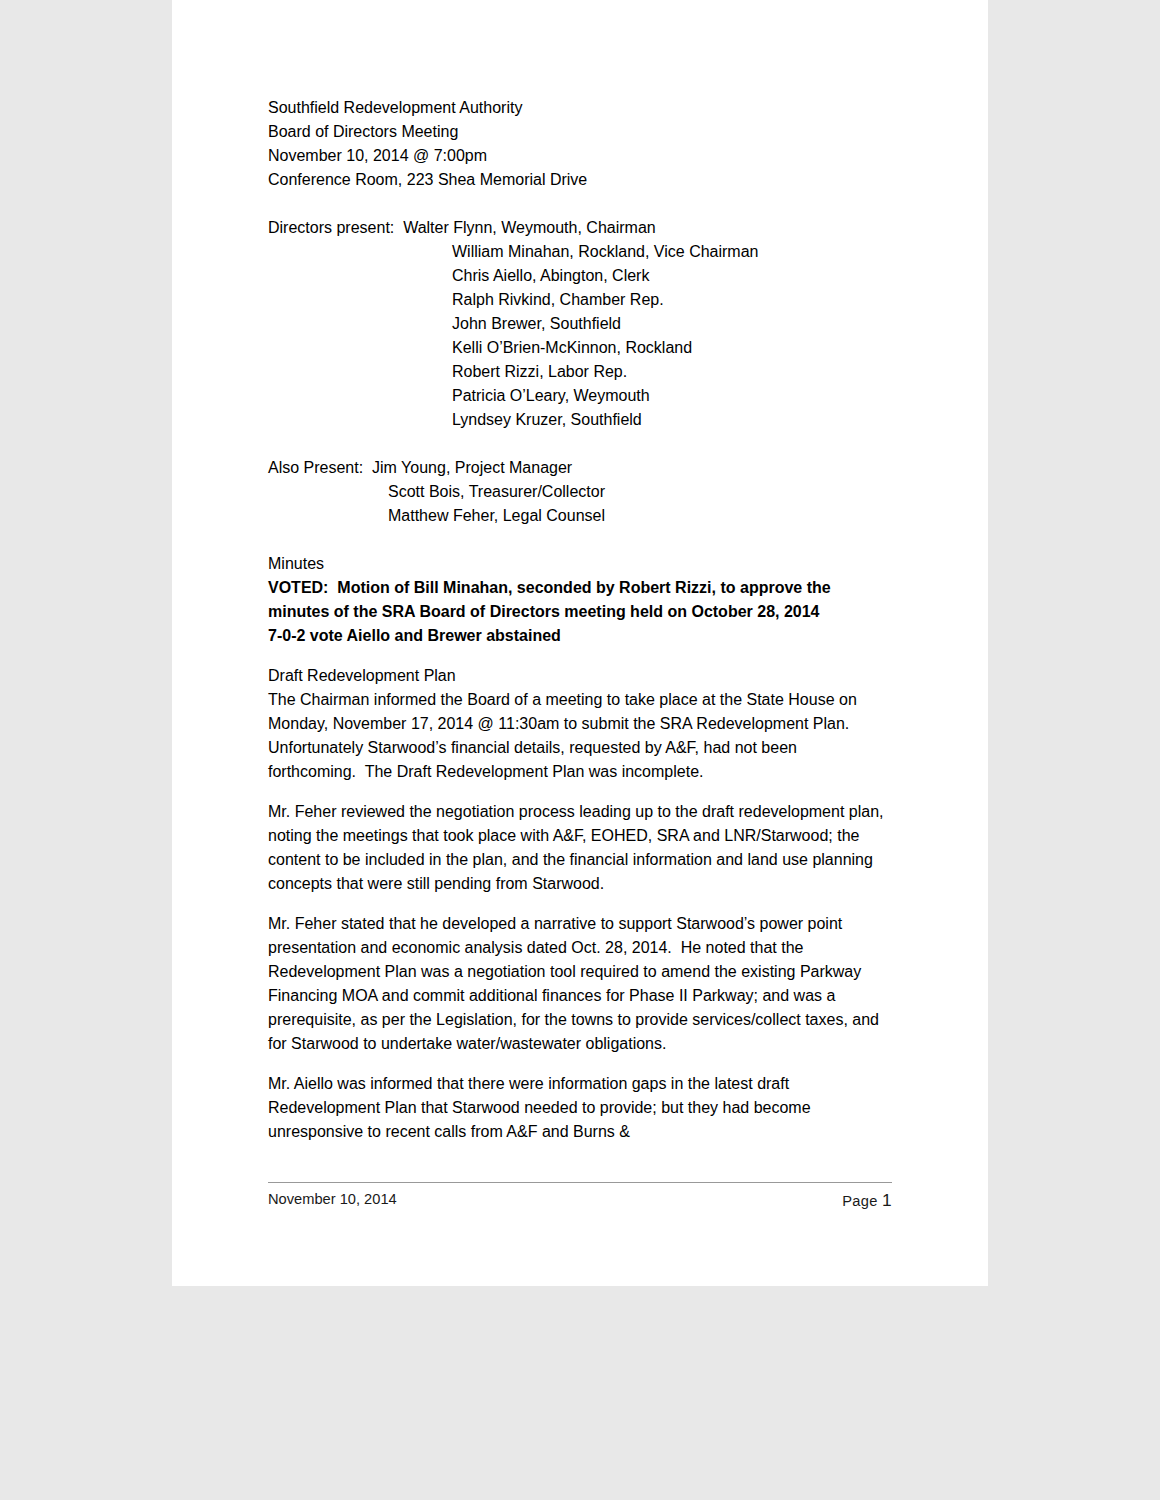Southfield Redevelopment Authority
Board of Directors Meeting
November 10, 2014 @ 7:00pm
Conference Room, 223 Shea Memorial Drive
Directors present: Walter Flynn, Weymouth, Chairman
William Minahan, Rockland, Vice Chairman
Chris Aiello, Abington, Clerk
Ralph Rivkind, Chamber Rep.
John Brewer, Southfield
Kelli O’Brien-McKinnon, Rockland
Robert Rizzi, Labor Rep.
Patricia O’Leary, Weymouth
Lyndsey Kruzer, Southfield
Also Present: Jim Young, Project Manager
Scott Bois, Treasurer/Collector
Matthew Feher, Legal Counsel
Minutes
VOTED: Motion of Bill Minahan, seconded by Robert Rizzi, to approve the minutes of the SRA Board of Directors meeting held on October 28, 2014
7-0-2 vote Aiello and Brewer abstained
Draft Redevelopment Plan
The Chairman informed the Board of a meeting to take place at the State House on Monday, November 17, 2014 @ 11:30am to submit the SRA Redevelopment Plan. Unfortunately Starwood’s financial details, requested by A&F, had not been forthcoming. The Draft Redevelopment Plan was incomplete.
Mr. Feher reviewed the negotiation process leading up to the draft redevelopment plan, noting the meetings that took place with A&F, EOHED, SRA and LNR/Starwood; the content to be included in the plan, and the financial information and land use planning concepts that were still pending from Starwood.
Mr. Feher stated that he developed a narrative to support Starwood’s power point presentation and economic analysis dated Oct. 28, 2014. He noted that the Redevelopment Plan was a negotiation tool required to amend the existing Parkway Financing MOA and commit additional finances for Phase II Parkway; and was a prerequisite, as per the Legislation, for the towns to provide services/collect taxes, and for Starwood to undertake water/wastewater obligations.
Mr. Aiello was informed that there were information gaps in the latest draft Redevelopment Plan that Starwood needed to provide; but they had become unresponsive to recent calls from A&F and Burns &
November 10, 2014 Page 1